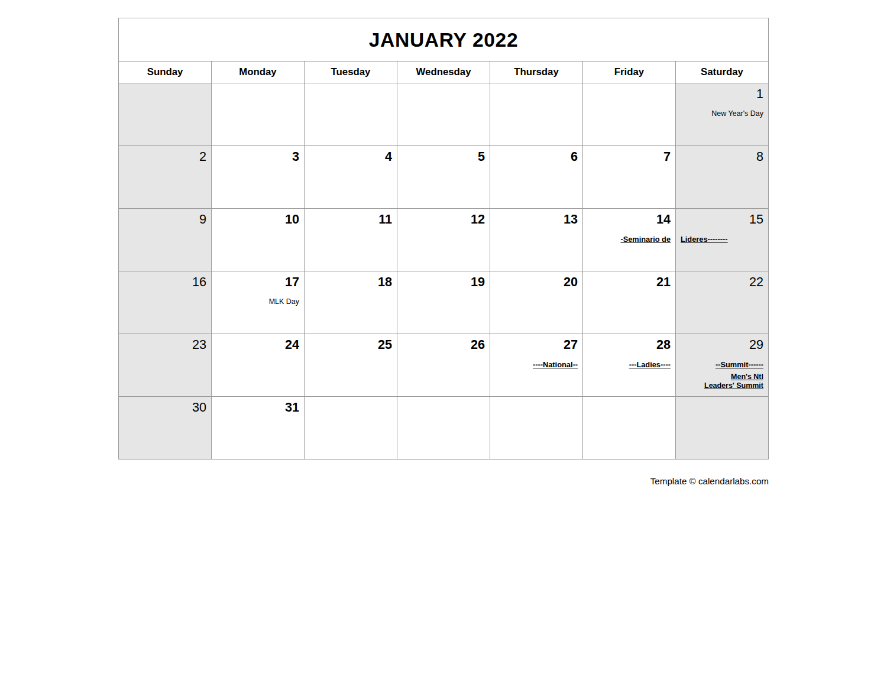JANUARY 2022
| Sunday | Monday | Tuesday | Wednesday | Thursday | Friday | Saturday |
| --- | --- | --- | --- | --- | --- | --- |
| | | | | | | 1 New Year's Day |
| 2 | 3 | 4 | 5 | 6 | 7 | 8 |
| 9 | 10 | 11 | 12 | 13 | 14 -Seminario de | 15 Lideres-------- |
| 16 | 17 MLK Day | 18 | 19 | 20 | 21 | 22 |
| 23 | 24 | 25 | 26 | 27 ----National-- | 28 ---Ladies---- | 29 --Summit------ Men's Ntl Leaders' Summit |
| 30 | 31 | | | | | |
Template © calendarlabs.com